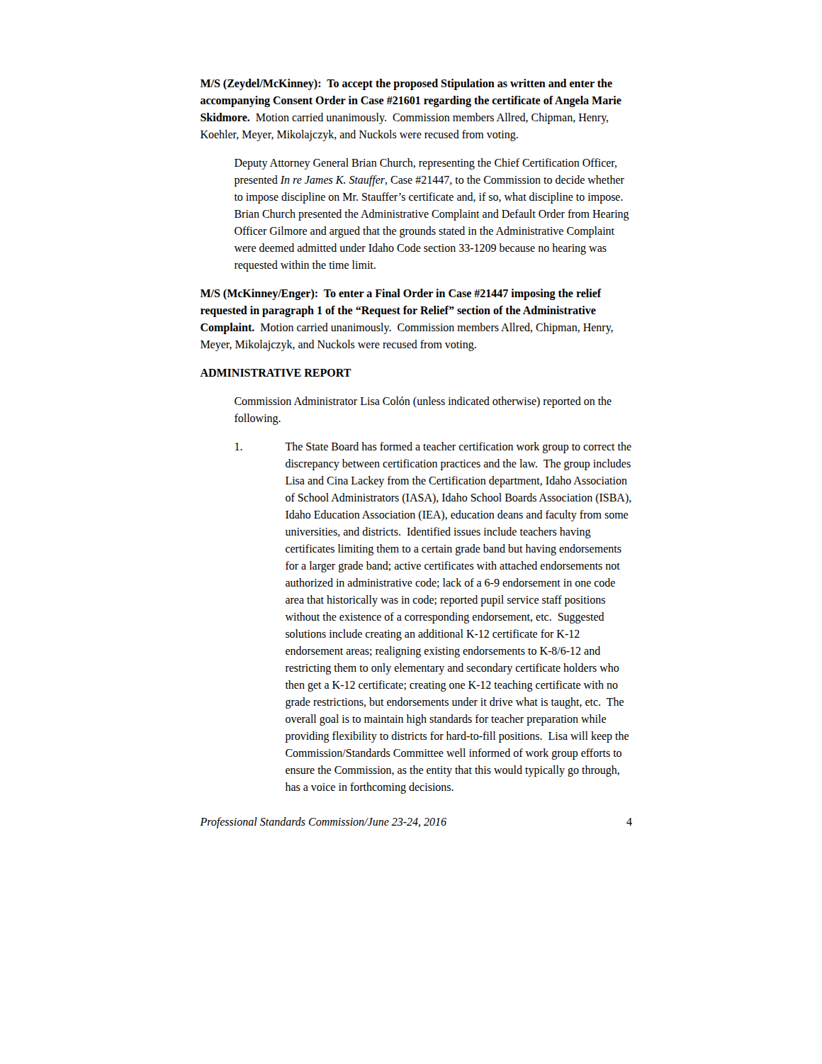M/S (Zeydel/McKinney): To accept the proposed Stipulation as written and enter the accompanying Consent Order in Case #21601 regarding the certificate of Angela Marie Skidmore. Motion carried unanimously. Commission members Allred, Chipman, Henry, Koehler, Meyer, Mikolajczyk, and Nuckols were recused from voting.
Deputy Attorney General Brian Church, representing the Chief Certification Officer, presented In re James K. Stauffer, Case #21447, to the Commission to decide whether to impose discipline on Mr. Stauffer’s certificate and, if so, what discipline to impose. Brian Church presented the Administrative Complaint and Default Order from Hearing Officer Gilmore and argued that the grounds stated in the Administrative Complaint were deemed admitted under Idaho Code section 33-1209 because no hearing was requested within the time limit.
M/S (McKinney/Enger): To enter a Final Order in Case #21447 imposing the relief requested in paragraph 1 of the “Request for Relief” section of the Administrative Complaint. Motion carried unanimously. Commission members Allred, Chipman, Henry, Meyer, Mikolajczyk, and Nuckols were recused from voting.
ADMINISTRATIVE REPORT
Commission Administrator Lisa Colón (unless indicated otherwise) reported on the following.
1.
The State Board has formed a teacher certification work group to correct the discrepancy between certification practices and the law. The group includes Lisa and Cina Lackey from the Certification department, Idaho Association of School Administrators (IASA), Idaho School Boards Association (ISBA), Idaho Education Association (IEA), education deans and faculty from some universities, and districts. Identified issues include teachers having certificates limiting them to a certain grade band but having endorsements for a larger grade band; active certificates with attached endorsements not authorized in administrative code; lack of a 6-9 endorsement in one code area that historically was in code; reported pupil service staff positions without the existence of a corresponding endorsement, etc. Suggested solutions include creating an additional K-12 certificate for K-12 endorsement areas; realigning existing endorsements to K-8/6-12 and restricting them to only elementary and secondary certificate holders who then get a K-12 certificate; creating one K-12 teaching certificate with no grade restrictions, but endorsements under it drive what is taught, etc. The overall goal is to maintain high standards for teacher preparation while providing flexibility to districts for hard-to-fill positions. Lisa will keep the Commission/Standards Committee well informed of work group efforts to ensure the Commission, as the entity that this would typically go through, has a voice in forthcoming decisions.
Professional Standards Commission/June 23-24, 2016 4